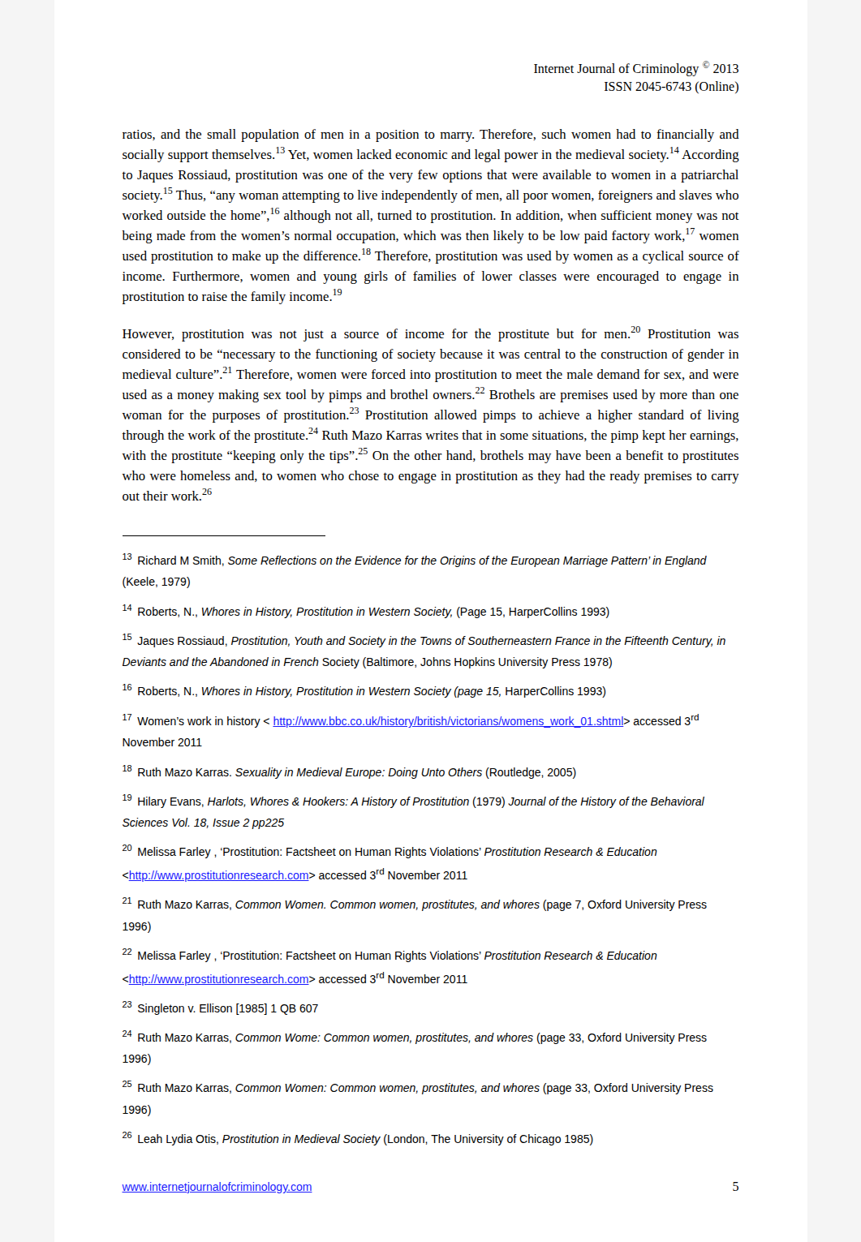Internet Journal of Criminology © 2013
ISSN 2045-6743 (Online)
ratios, and the small population of men in a position to marry. Therefore, such women had to financially and socially support themselves.13 Yet, women lacked economic and legal power in the medieval society.14 According to Jaques Rossiaud, prostitution was one of the very few options that were available to women in a patriarchal society.15 Thus, “any woman attempting to live independently of men, all poor women, foreigners and slaves who worked outside the home”,16 although not all, turned to prostitution. In addition, when sufficient money was not being made from the women’s normal occupation, which was then likely to be low paid factory work,17 women used prostitution to make up the difference.18 Therefore, prostitution was used by women as a cyclical source of income. Furthermore, women and young girls of families of lower classes were encouraged to engage in prostitution to raise the family income.19
However, prostitution was not just a source of income for the prostitute but for men.20 Prostitution was considered to be “necessary to the functioning of society because it was central to the construction of gender in medieval culture”.21 Therefore, women were forced into prostitution to meet the male demand for sex, and were used as a money making sex tool by pimps and brothel owners.22 Brothels are premises used by more than one woman for the purposes of prostitution.23 Prostitution allowed pimps to achieve a higher standard of living through the work of the prostitute.24 Ruth Mazo Karras writes that in some situations, the pimp kept her earnings, with the prostitute “keeping only the tips”.25 On the other hand, brothels may have been a benefit to prostitutes who were homeless and, to women who chose to engage in prostitution as they had the ready premises to carry out their work.26
13 Richard M Smith, Some Reflections on the Evidence for the Origins of the European Marriage Pattern’ in England (Keele, 1979)
14 Roberts, N., Whores in History, Prostitution in Western Society, (Page 15, HarperCollins 1993)
15 Jaques Rossiaud, Prostitution, Youth and Society in the Towns of Southerneastern France in the Fifteenth Century, in Deviants and the Abandoned in French Society (Baltimore, Johns Hopkins University Press 1978)
16 Roberts, N., Whores in History, Prostitution in Western Society (page 15, HarperCollins 1993)
17 Women’s work in history < http://www.bbc.co.uk/history/british/victorians/womens_work_01.shtml> accessed 3rd November 2011
18 Ruth Mazo Karras. Sexuality in Medieval Europe: Doing Unto Others (Routledge, 2005)
19 Hilary Evans, Harlots, Whores & Hookers: A History of Prostitution (1979) Journal of the History of the Behavioral Sciences Vol. 18, Issue 2 pp225
20 Melissa Farley , ‘Prostitution: Factsheet on Human Rights Violations’ Prostitution Research & Education <http://www.prostitutionresearch.com> accessed 3rd November 2011
21 Ruth Mazo Karras, Common Women. Common women, prostitutes, and whores (page 7, Oxford University Press 1996)
22 Melissa Farley , ‘Prostitution: Factsheet on Human Rights Violations’ Prostitution Research & Education <http://www.prostitutionresearch.com> accessed 3rd November 2011
23 Singleton v. Ellison [1985] 1 QB 607
24 Ruth Mazo Karras, Common Wome: Common women, prostitutes, and whores (page 33, Oxford University Press 1996)
25 Ruth Mazo Karras, Common Women: Common women, prostitutes, and whores (page 33, Oxford University Press 1996)
26 Leah Lydia Otis, Prostitution in Medieval Society (London, The University of Chicago 1985)
www.internetjournalofcriminology.com 5